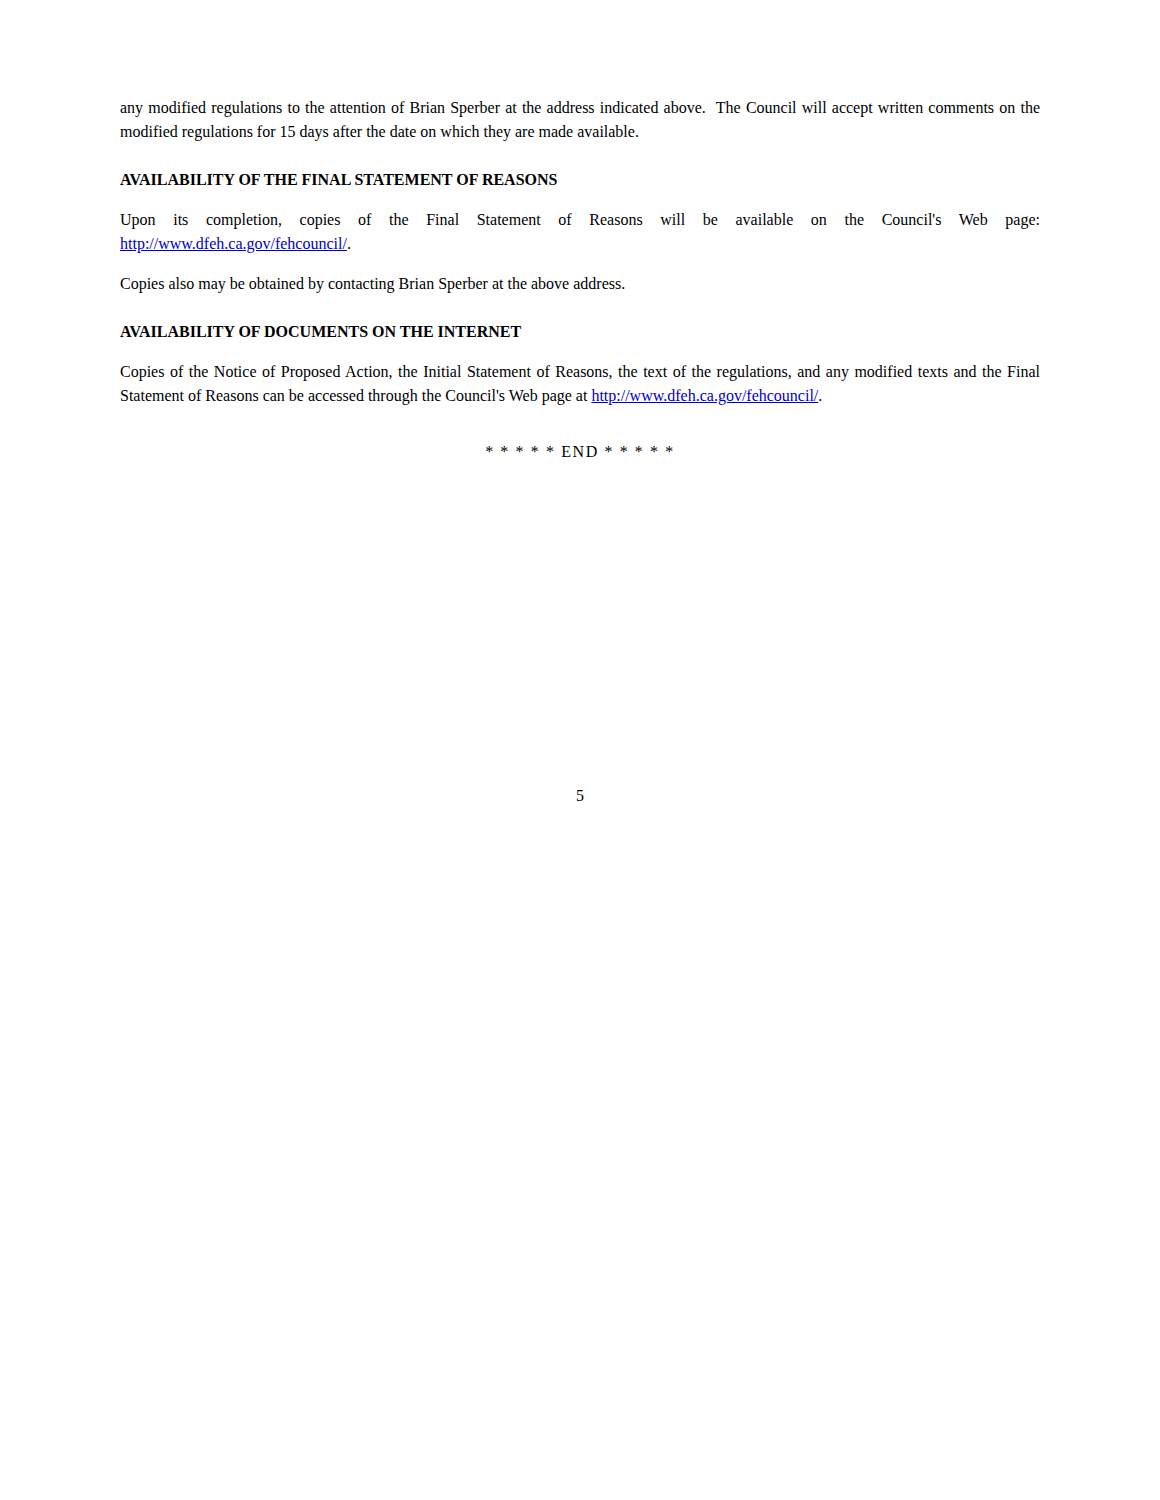any modified regulations to the attention of Brian Sperber at the address indicated above. The Council will accept written comments on the modified regulations for 15 days after the date on which they are made available.
Availability of the Final Statement of Reasons
Upon its completion, copies of the Final Statement of Reasons will be available on the Council's Web page: http://www.dfeh.ca.gov/fehcouncil/.
Copies also may be obtained by contacting Brian Sperber at the above address.
Availability of Documents on the Internet
Copies of the Notice of Proposed Action, the Initial Statement of Reasons, the text of the regulations, and any modified texts and the Final Statement of Reasons can be accessed through the Council's Web page at http://www.dfeh.ca.gov/fehcouncil/.
* * * * * END * * * * *
5